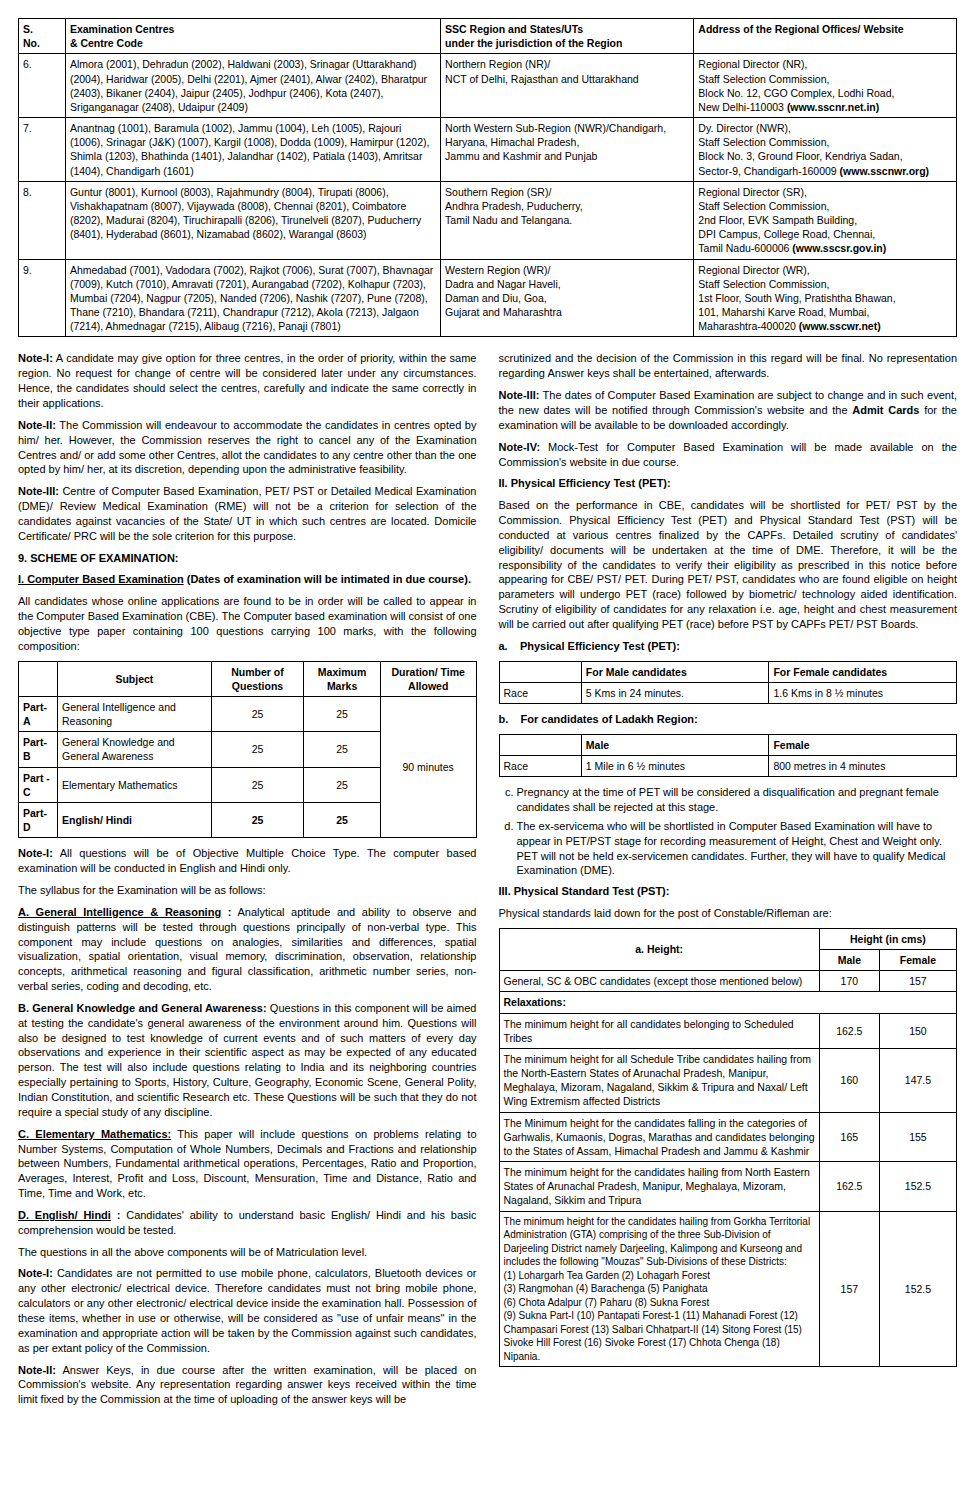| S. No. | Examination Centres & Centre Code | SSC Region and States/UTs under the jurisdiction of the Region | Address of the Regional Offices/ Website |
| --- | --- | --- | --- |
| 6. | Almora (2001), Dehradun (2002), Haldwani (2003), Srinagar (Uttarakhand) (2004), Haridwar (2005), Delhi (2201), Ajmer (2401), Alwar (2402), Bharatpur (2403), Bikaner (2404), Jaipur (2405), Jodhpur (2406), Kota (2407), Sriganganagar (2408), Udaipur (2409) | Northern Region (NR)/ NCT of Delhi, Rajasthan and Uttarakhand | Regional Director (NR), Staff Selection Commission, Block No. 12, CGO Complex, Lodhi Road, New Delhi-110003 (www.sscnr.net.in) |
| 7. | Anantnag (1001), Baramula (1002), Jammu (1004), Leh (1005), Rajouri (1006), Srinagar (J&K) (1007), Kargil (1008), Dodda (1009), Hamirpur (1202), Shimla (1203), Bhathinda (1401), Jalandhar (1402), Patiala (1403), Amritsar (1404), Chandigarh (1601) | North Western Sub-Region (NWR)/Chandigarh, Haryana, Himachal Pradesh, Jammu and Kashmir and Punjab | Dy. Director (NWR), Staff Selection Commission, Block No. 3, Ground Floor, Kendriya Sadan, Sector-9, Chandigarh-160009 (www.sscnwr.org) |
| 8. | Guntur (8001), Kurnool (8003), Rajahmundry (8004), Tirupati (8006), Vishakhapatnam (8007), Vijaywada (8008), Chennai (8201), Coimbatore (8202), Madurai (8204), Tiruchirapalli (8206), Tirunelveli (8207), Puducherry (8401), Hyderabad (8601), Nizamabad (8602), Warangal (8603) | Southern Region (SR)/ Andhra Pradesh, Puducherry, Tamil Nadu and Telangana. | Regional Director (SR), Staff Selection Commission, 2nd Floor, EVK Sampath Building, DPI Campus, College Road, Chennai, Tamil Nadu-600006 (www.sscsr.gov.in) |
| 9. | Ahmedabad (7001), Vadodara (7002), Rajkot (7006), Surat (7007), Bhavnagar (7009), Kutch (7010), Amravati (7201), Aurangabad (7202), Kolhapur (7203), Mumbai (7204), Nagpur (7205), Nanded (7206), Nashik (7207), Pune (7208), Thane (7210), Bhandara (7211), Chandrapur (7212), Akola (7213), Jalgaon (7214), Ahmednagar (7215), Alibaug (7216), Panaji (7801) | Western Region (WR)/ Dadra and Nagar Haveli, Daman and Diu, Goa, Gujarat and Maharashtra | Regional Director (WR), Staff Selection Commission, 1st Floor, South Wing, Pratishtha Bhawan, 101, Maharshi Karve Road, Mumbai, Maharashtra-400020 (www.sscwr.net) |
Note-I: A candidate may give option for three centres, in the order of priority, within the same region. No request for change of centre will be considered later under any circumstances. Hence, the candidates should select the centres, carefully and indicate the same correctly in their applications.
Note-II: The Commission will endeavour to accommodate the candidates in centres opted by him/ her. However, the Commission reserves the right to cancel any of the Examination Centres and/ or add some other Centres, allot the candidates to any centre other than the one opted by him/ her, at its discretion, depending upon the administrative feasibility.
Note-III: Centre of Computer Based Examination, PET/ PST or Detailed Medical Examination (DME)/ Review Medical Examination (RME) will not be a criterion for selection of the candidates against vacancies of the State/ UT in which such centres are located. Domicile Certificate/ PRC will be the sole criterion for this purpose.
9. SCHEME OF EXAMINATION:
I. Computer Based Examination (Dates of examination will be intimated in due course).
All candidates whose online applications are found to be in order will be called to appear in the Computer Based Examination (CBE). The Computer based examination will consist of one objective type paper containing 100 questions carrying 100 marks, with the following composition:
| | Subject | Number of Questions | Maximum Marks | Duration/ Time Allowed |
| --- | --- | --- | --- | --- |
| Part-A | General Intelligence and Reasoning | 25 | 25 | 90 minutes |
| Part-B | General Knowledge and General Awareness | 25 | 25 |
| Part -C | Elementary Mathematics | 25 | 25 |
| Part-D | English/ Hindi | 25 | 25 |
Note-I: All questions will be of Objective Multiple Choice Type. The computer based examination will be conducted in English and Hindi only.
The syllabus for the Examination will be as follows:
A. General Intelligence & Reasoning : Analytical aptitude and ability to observe and distinguish patterns will be tested through questions principally of non-verbal type. This component may include questions on analogies, similarities and differences, spatial visualization, spatial orientation, visual memory, discrimination, observation, relationship concepts, arithmetical reasoning and figural classification, arithmetic number series, non-verbal series, coding and decoding, etc.
B. General Knowledge and General Awareness: Questions in this component will be aimed at testing the candidate's general awareness of the environment around him. Questions will also be designed to test knowledge of current events and of such matters of every day observations and experience in their scientific aspect as may be expected of any educated person. The test will also include questions relating to India and its neighboring countries especially pertaining to Sports, History, Culture, Geography, Economic Scene, General Polity, Indian Constitution, and scientific Research etc. These Questions will be such that they do not require a special study of any discipline.
C. Elementary Mathematics: This paper will include questions on problems relating to Number Systems, Computation of Whole Numbers, Decimals and Fractions and relationship between Numbers, Fundamental arithmetical operations, Percentages, Ratio and Proportion, Averages, Interest, Profit and Loss, Discount, Mensuration, Time and Distance, Ratio and Time, Time and Work, etc.
D. English/ Hindi : Candidates' ability to understand basic English/ Hindi and his basic comprehension would be tested.
The questions in all the above components will be of Matriculation level.
Note-I: Candidates are not permitted to use mobile phone, calculators, Bluetooth devices or any other electronic/ electrical device. Therefore candidates must not bring mobile phone, calculators or any other electronic/ electrical device inside the examination hall. Possession of these items, whether in use or otherwise, will be considered as "use of unfair means" in the examination and appropriate action will be taken by the Commission against such candidates, as per extant policy of the Commission.
Note-II: Answer Keys, in due course after the written examination, will be placed on Commission's website. Any representation regarding answer keys received within the time limit fixed by the Commission at the time of uploading of the answer keys will be
scrutinized and the decision of the Commission in this regard will be final. No representation regarding Answer keys shall be entertained, afterwards.
Note-III: The dates of Computer Based Examination are subject to change and in such event, the new dates will be notified through Commission's website and the Admit Cards for the examination will be available to be downloaded accordingly.
Note-IV: Mock-Test for Computer Based Examination will be made available on the Commission's website in due course.
II. Physical Efficiency Test (PET):
Based on the performance in CBE, candidates will be shortlisted for PET/ PST by the Commission. Physical Efficiency Test (PET) and Physical Standard Test (PST) will be conducted at various centres finalized by the CAPFs. Detailed scrutiny of candidates' eligibility/ documents will be undertaken at the time of DME. Therefore, it will be the responsibility of the candidates to verify their eligibility as prescribed in this notice before appearing for CBE/ PST/ PET. During PET/ PST, candidates who are found eligible on height parameters will undergo PET (race) followed by biometric/ technology aided identification. Scrutiny of eligibility of candidates for any relaxation i.e. age, height and chest measurement will be carried out after qualifying PET (race) before PST by CAPFs PET/ PST Boards.
a. Physical Efficiency Test (PET):
| | For Male candidates | For Female candidates |
| Race | 5 Kms in 24 minutes. | 1.6 Kms in 8 ½ minutes |
b. For candidates of Ladakh Region:
| | Male | Female |
| Race | 1 Mile in 6 ½ minutes | 800 metres in 4 minutes |
Pregnancy at the time of PET will be considered a disqualification and pregnant female candidates shall be rejected at this stage.
The ex-servicema who will be shortlisted in Computer Based Examination will have to appear in PET/PST stage for recording measurement of Height, Chest and Weight only. PET will not be held ex-servicemen candidates. Further, they will have to qualify Medical Examination (DME).
III. Physical Standard Test (PST):
Physical standards laid down for the post of Constable/Rifleman are:
| a. Height: | Height (in cms) |
| --- | --- |
| Male | Female |
| General, SC & OBC candidates (except those mentioned below) | 170 | 157 |
| Relaxations: |
| The minimum height for all candidates belonging to Scheduled Tribes | 162.5 | 150 |
| The minimum height for all Schedule Tribe candidates hailing from the North-Eastern States of Arunachal Pradesh, Manipur, Meghalaya, Mizoram, Nagaland, Sikkim & Tripura and Naxal/ Left Wing Extremism affected Districts | 160 | 147.5 |
| The Minimum height for the candidates falling in the categories of Garhwalis, Kumaonis, Dogras, Marathas and candidates belonging to the States of Assam, Himachal Pradesh and Jammu & Kashmir | 165 | 155 |
| The minimum height for the candidates hailing from North Eastern States of Arunachal Pradesh, Manipur, Meghalaya, Mizoram, Nagaland, Sikkim and Tripura | 162.5 | 152.5 |
| The minimum height for the candidates hailing from Gorkha Territorial Administration (GTA) comprising of the three Sub-Division of Darjeeling District namely Darjeeling, Kalimpong and Kurseong and includes the following "Mouzas" Sub-Divisions of these Districts: (1) Lohargarh Tea Garden (2) Lohagarh Forest (3) Rangmohan (4) Barachenga (5) Panighata (6) Chota Adalpur (7) Paharu (8) Sukna Forest (9) Sukna Part-I (10) Pantapati Forest-1 (11) Mahanadi Forest (12) Champasari Forest (13) Salbari Chhatpart-II (14) Sitong Forest (15) Sivoke Hill Forest (16) Sivoke Forest (17) Chhota Chenga (18) Nipania. | 157 | 152.5 |